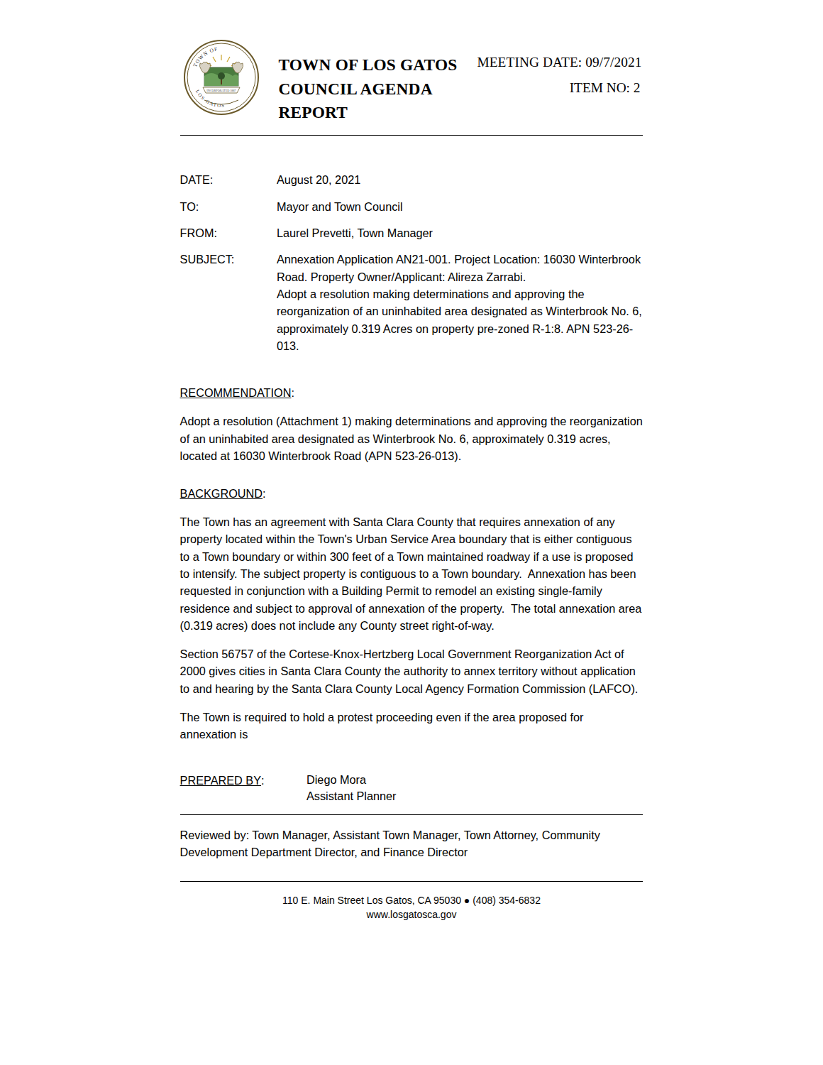TOWN OF LOS GATOS INCORPORATED 1887
TOWN OF LOS GATOS
COUNCIL AGENDA REPORT
MEETING DATE: 09/7/2021
ITEM NO: 2
| DATE: | August 20, 2021 |
| TO: | Mayor and Town Council |
| FROM: | Laurel Prevetti, Town Manager |
| SUBJECT: | Annexation Application AN21-001. Project Location: 16030 Winterbrook Road. Property Owner/Applicant: Alireza Zarrabi. Adopt a resolution making determinations and approving the reorganization of an uninhabited area designated as Winterbrook No. 6, approximately 0.319 Acres on property pre-zoned R-1:8. APN 523-26-013. |
RECOMMENDATION
:
Adopt a resolution (Attachment 1) making determinations and approving the reorganization of an uninhabited area designated as Winterbrook No. 6, approximately 0.319 acres, located at 16030 Winterbrook Road (APN 523-26-013).
BACKGROUND
:
The Town has an agreement with Santa Clara County that requires annexation of any property located within the Town's Urban Service Area boundary that is either contiguous to a Town boundary or within 300 feet of a Town maintained roadway if a use is proposed to intensify. The subject property is contiguous to a Town boundary. Annexation has been requested in conjunction with a Building Permit to remodel an existing single-family residence and subject to approval of annexation of the property. The total annexation area (0.319 acres) does not include any County street right-of-way.
Section 56757 of the Cortese-Knox-Hertzberg Local Government Reorganization Act of 2000 gives cities in Santa Clara County the authority to annex territory without application to and hearing by the Santa Clara County Local Agency Formation Commission (LAFCO).
The Town is required to hold a protest proceeding even if the area proposed for annexation is
PREPARED BY: Diego Mora
Assistant Planner
Reviewed by: Town Manager, Assistant Town Manager, Town Attorney, Community Development Department Director, and Finance Director
110 E. Main Street Los Gatos, CA 95030 ● (408) 354-6832
www.losgatosca.gov